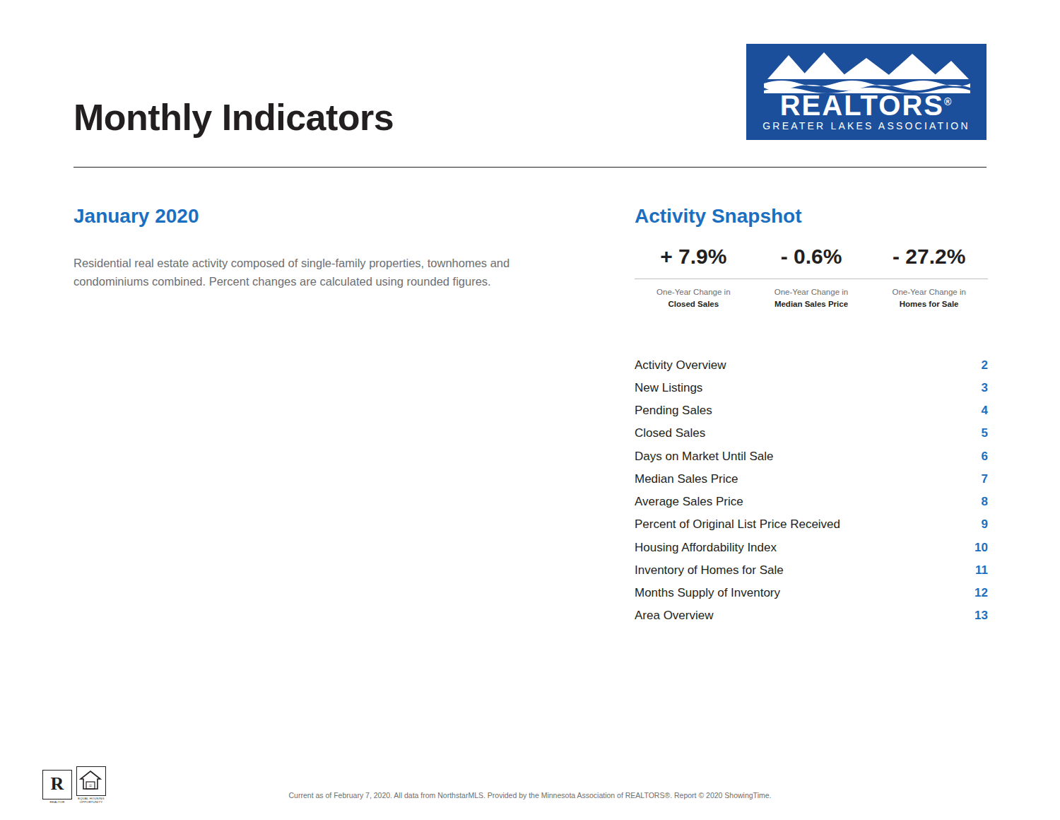Monthly Indicators
REALTORS®
GREATER LAKES ASSOCIATION
January 2020
Residential real estate activity composed of single-family properties, townhomes and condominiums combined. Percent changes are calculated using rounded figures.
Activity Snapshot
| + 7.9% | - 0.6% | - 27.2% |
| One-Year Change in Closed Sales | One-Year Change in Median Sales Price | One-Year Change in Homes for Sale |
| Activity Overview | 2 |
| New Listings | 3 |
| Pending Sales | 4 |
| Closed Sales | 5 |
| Days on Market Until Sale | 6 |
| Median Sales Price | 7 |
| Average Sales Price | 8 |
| Percent of Original List Price Received | 9 |
| Housing Affordability Index | 10 |
| Inventory of Homes for Sale | 11 |
| Months Supply of Inventory | 12 |
| Area Overview | 13 |
R
REALTOR
=
EQUAL HOUSING
OPPORTUNITY
Current as of February 7, 2020. All data from NorthstarMLS. Provided by the Minnesota Association of REALTORS®. Report © 2020 ShowingTime.